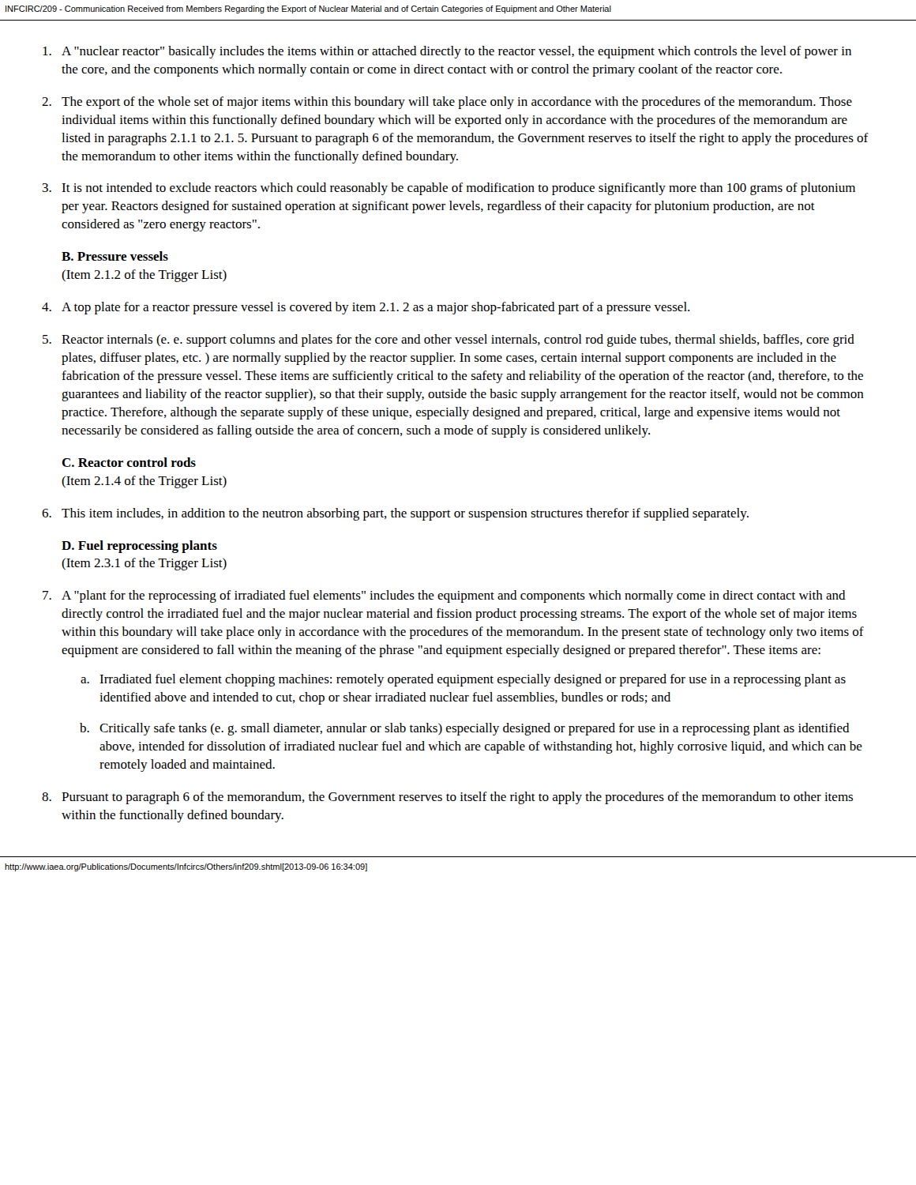INFCIRC/209 - Communication Received from Members Regarding the Export of Nuclear Material and of Certain Categories of Equipment and Other Material
A "nuclear reactor" basically includes the items within or attached directly to the reactor vessel, the equipment which controls the level of power in the core, and the components which normally contain or come in direct contact with or control the primary coolant of the reactor core.
The export of the whole set of major items within this boundary will take place only in accordance with the procedures of the memorandum. Those individual items within this functionally defined boundary which will be exported only in accordance with the procedures of the memorandum are listed in paragraphs 2.1.1 to 2.1. 5. Pursuant to paragraph 6 of the memorandum, the Government reserves to itself the right to apply the procedures of the memorandum to other items within the functionally defined boundary.
It is not intended to exclude reactors which could reasonably be capable of modification to produce significantly more than 100 grams of plutonium per year. Reactors designed for sustained operation at significant power levels, regardless of their capacity for plutonium production, are not considered as "zero energy reactors".
B. Pressure vessels
(Item 2.1.2 of the Trigger List)
A top plate for a reactor pressure vessel is covered by item 2.1. 2 as a major shop-fabricated part of a pressure vessel.
Reactor internals (e. e. support columns and plates for the core and other vessel internals, control rod guide tubes, thermal shields, baffles, core grid plates, diffuser plates, etc. ) are normally supplied by the reactor supplier. In some cases, certain internal support components are included in the fabrication of the pressure vessel. These items are sufficiently critical to the safety and reliability of the operation of the reactor (and, therefore, to the guarantees and liability of the reactor supplier), so that their supply, outside the basic supply arrangement for the reactor itself, would not be common practice. Therefore, although the separate supply of these unique, especially designed and prepared, critical, large and expensive items would not necessarily be considered as falling outside the area of concern, such a mode of supply is considered unlikely.
C. Reactor control rods
(Item 2.1.4 of the Trigger List)
This item includes, in addition to the neutron absorbing part, the support or suspension structures therefor if supplied separately.
D. Fuel reprocessing plants
(Item 2.3.1 of the Trigger List)
A "plant for the reprocessing of irradiated fuel elements" includes the equipment and components which normally come in direct contact with and directly control the irradiated fuel and the major nuclear material and fission product processing streams. The export of the whole set of major items within this boundary will take place only in accordance with the procedures of the memorandum. In the present state of technology only two items of equipment are considered to fall within the meaning of the phrase "and equipment especially designed or prepared therefor". These items are:
Irradiated fuel element chopping machines: remotely operated equipment especially designed or prepared for use in a reprocessing plant as identified above and intended to cut, chop or shear irradiated nuclear fuel assemblies, bundles or rods; and
Critically safe tanks (e. g. small diameter, annular or slab tanks) especially designed or prepared for use in a reprocessing plant as identified above, intended for dissolution of irradiated nuclear fuel and which are capable of withstanding hot, highly corrosive liquid, and which can be remotely loaded and maintained.
Pursuant to paragraph 6 of the memorandum, the Government reserves to itself the right to apply the procedures of the memorandum to other items within the functionally defined boundary.
http://www.iaea.org/Publications/Documents/Infcircs/Others/inf209.shtml[2013-09-06 16:34:09]